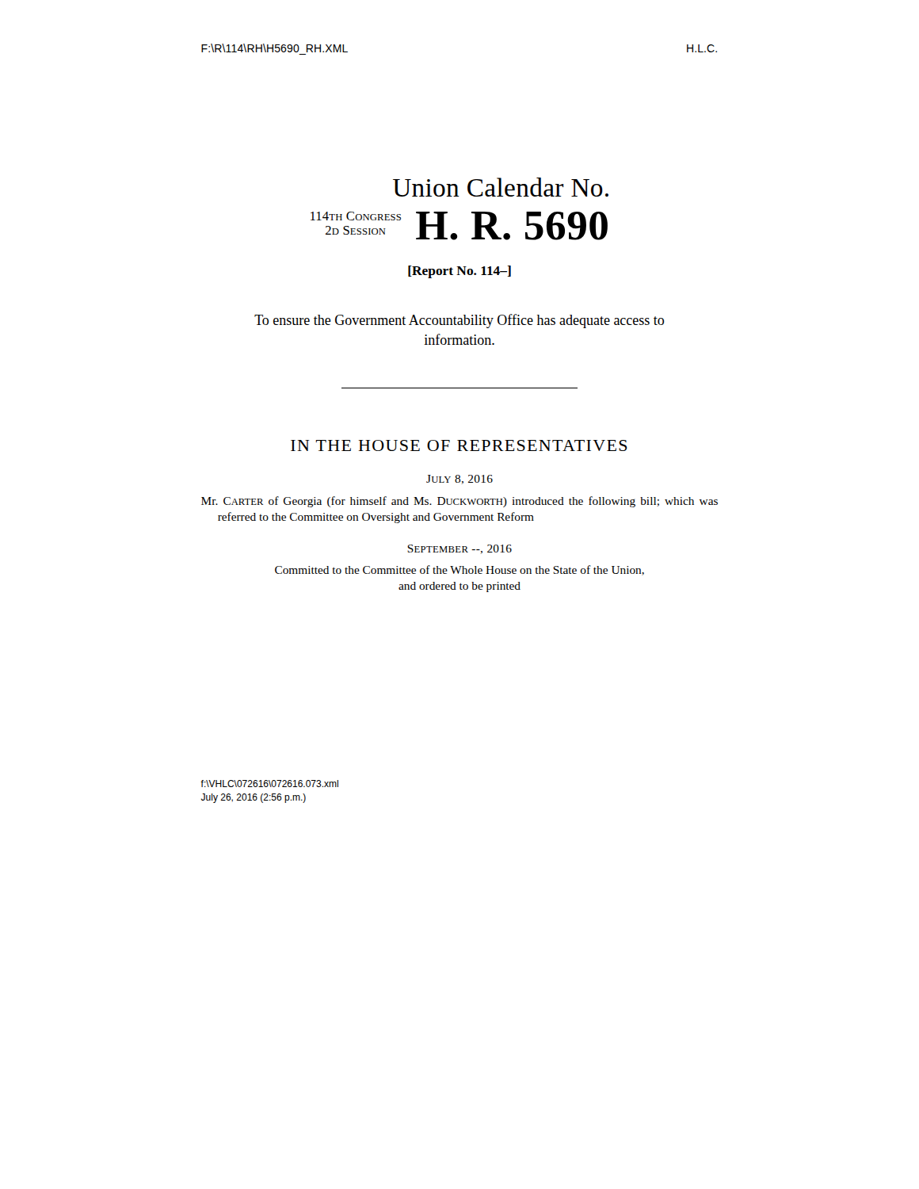F:\R\114\RH\H5690_RH.XML
H.L.C.
Union Calendar No.
114TH CONGRESS
2D SESSION
H. R. 5690
[Report No. 114–]
To ensure the Government Accountability Office has adequate access to information.
IN THE HOUSE OF REPRESENTATIVES
JULY 8, 2016
Mr. CARTER of Georgia (for himself and Ms. DUCKWORTH) introduced the following bill; which was referred to the Committee on Oversight and Government Reform
SEPTEMBER --, 2016
Committed to the Committee of the Whole House on the State of the Union,
and ordered to be printed
f:\VHLC\072616\072616.073.xml
July 26, 2016 (2:56 p.m.)